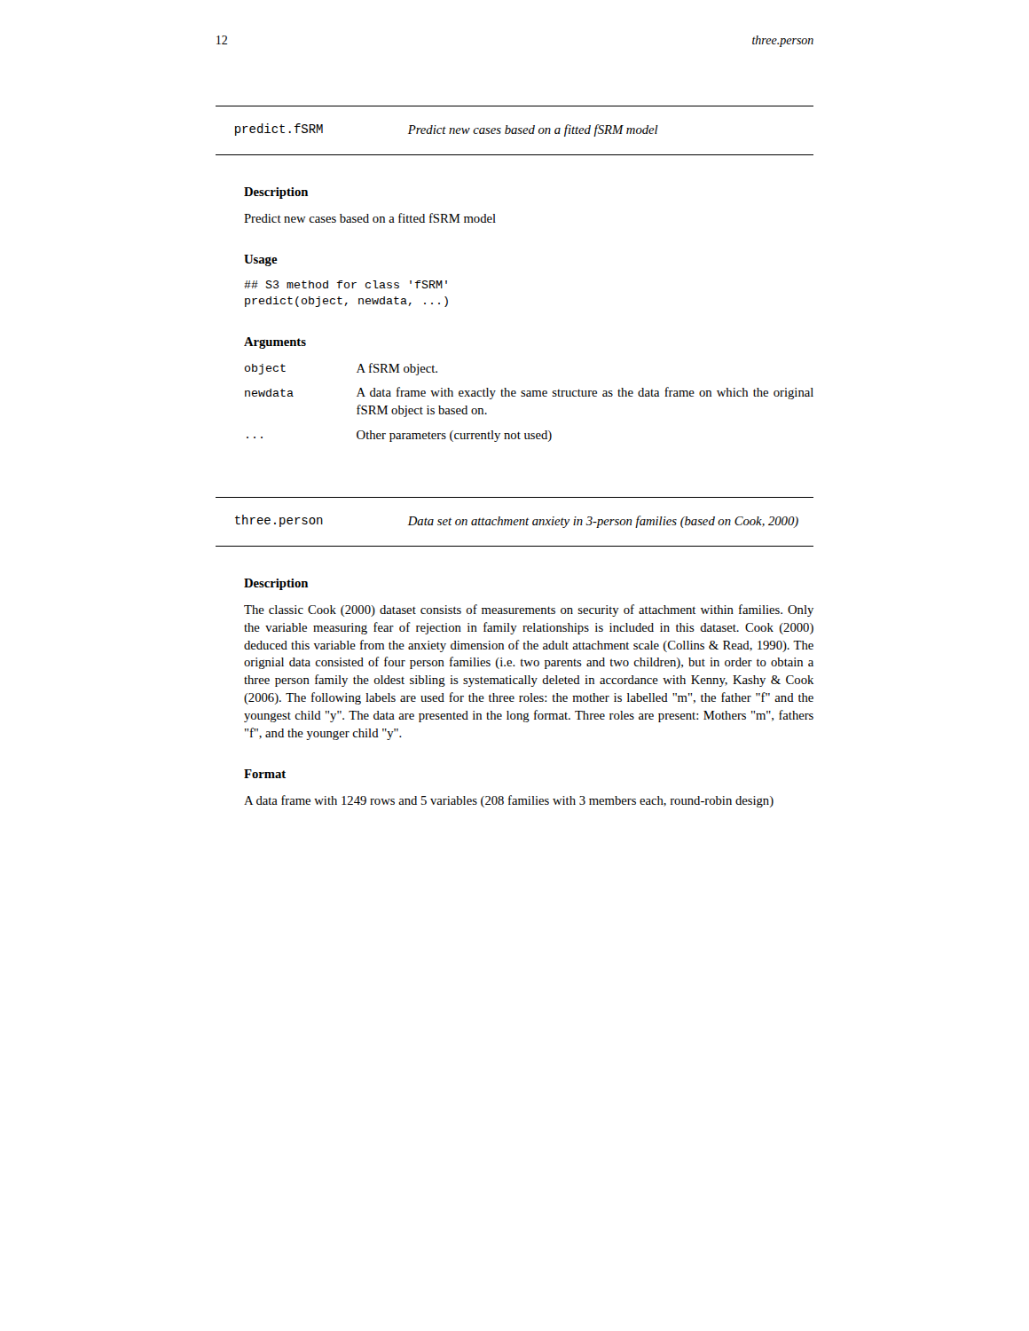12 three.person
| predict.fSRM | Predict new cases based on a fitted fSRM model |
Description
Predict new cases based on a fitted fSRM model
Usage
## S3 method for class 'fSRM'
predict(object, newdata, ...)
Arguments
object
A fSRM object.
newdata
A data frame with exactly the same structure as the data frame on which the original fSRM object is based on.
...
Other parameters (currently not used)
| three.person | Data set on attachment anxiety in 3-person families (based on Cook, 2000) |
Description
The classic Cook (2000) dataset consists of measurements on security of attachment within families. Only the variable measuring fear of rejection in family relationships is included in this dataset. Cook (2000) deduced this variable from the anxiety dimension of the adult attachment scale (Collins & Read, 1990). The orignial data consisted of four person families (i.e. two parents and two children), but in order to obtain a three person family the oldest sibling is systematically deleted in accordance with Kenny, Kashy & Cook (2006). The following labels are used for the three roles: the mother is labelled "m", the father "f" and the youngest child "y". The data are presented in the long format. Three roles are present: Mothers "m", fathers "f", and the younger child "y".
Format
A data frame with 1249 rows and 5 variables (208 families with 3 members each, round-robin design)